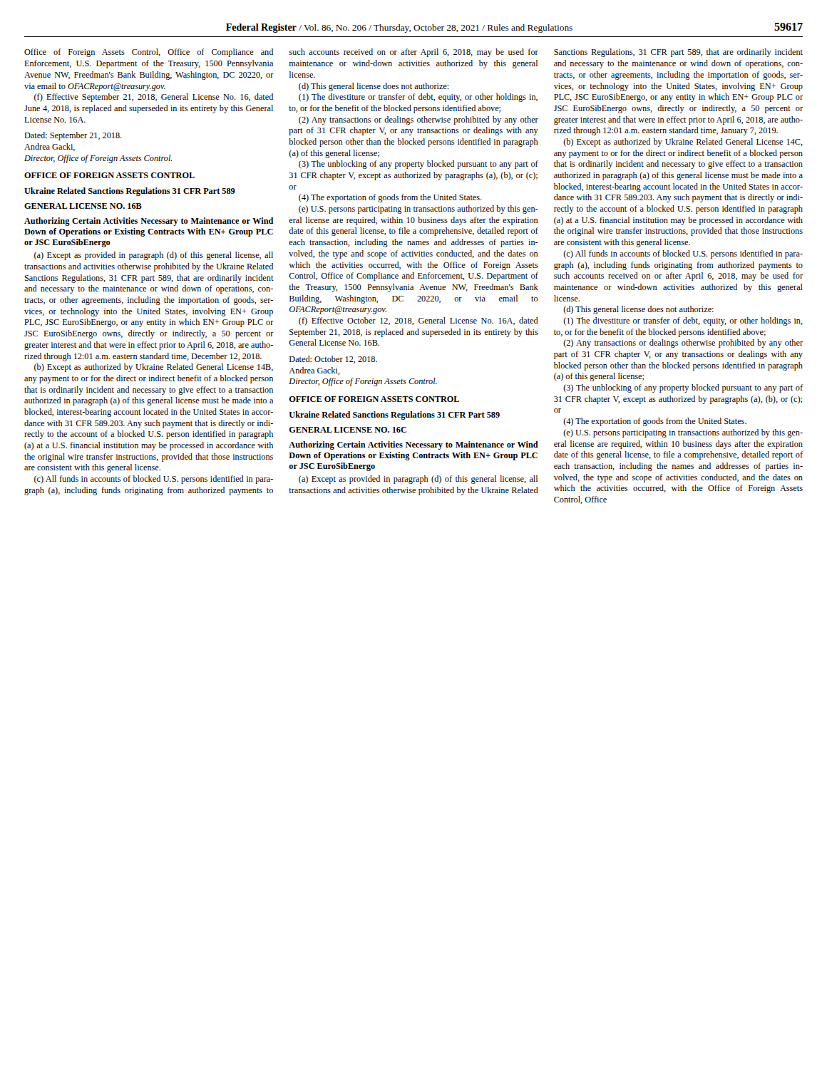Federal Register / Vol. 86, No. 206 / Thursday, October 28, 2021 / Rules and Regulations
59617
Office of Foreign Assets Control, Office of Compliance and Enforcement, U.S. Department of the Treasury, 1500 Pennsylvania Avenue NW, Freedman's Bank Building, Washington, DC 20220, or via email to OFACReport@treasury.gov.
(f) Effective September 21, 2018, General License No. 16, dated June 4, 2018, is replaced and superseded in its entirety by this General License No. 16A.
Dated: September 21, 2018.
Andrea Gacki,
Director, Office of Foreign Assets Control.
OFFICE OF FOREIGN ASSETS CONTROL
Ukraine Related Sanctions Regulations 31 CFR Part 589
GENERAL LICENSE NO. 16B
Authorizing Certain Activities Necessary to Maintenance or Wind Down of Operations or Existing Contracts With EN+ Group PLC or JSC EuroSibEnergo
(a) Except as provided in paragraph (d) of this general license, all transactions and activities otherwise prohibited by the Ukraine Related Sanctions Regulations, 31 CFR part 589, that are ordinarily incident and necessary to the maintenance or wind down of operations, contracts, or other agreements, including the importation of goods, services, or technology into the United States, involving EN+ Group PLC, JSC EuroSibEnergo, or any entity in which EN+ Group PLC or JSC EuroSibEnergo owns, directly or indirectly, a 50 percent or greater interest and that were in effect prior to April 6, 2018, are authorized through 12:01 a.m. eastern standard time, December 12, 2018.
(b) Except as authorized by Ukraine Related General License 14B, any payment to or for the direct or indirect benefit of a blocked person that is ordinarily incident and necessary to give effect to a transaction authorized in paragraph (a) of this general license must be made into a blocked, interest-bearing account located in the United States in accordance with 31 CFR 589.203. Any such payment that is directly or indirectly to the account of a blocked U.S. person identified in paragraph (a) at a U.S. financial institution may be processed in accordance with the original wire transfer instructions, provided that those instructions are consistent with this general license.
(c) All funds in accounts of blocked U.S. persons identified in paragraph (a), including funds originating from authorized payments to such accounts received on or after April 6, 2018, may be used for maintenance or wind-down activities authorized by this general license.
(d) This general license does not authorize:
(1) The divestiture or transfer of debt, equity, or other holdings in, to, or for the benefit of the blocked persons identified above;
(2) Any transactions or dealings otherwise prohibited by any other part of 31 CFR chapter V, or any transactions or dealings with any blocked person other than the blocked persons identified in paragraph (a) of this general license;
(3) The unblocking of any property blocked pursuant to any part of 31 CFR chapter V, except as authorized by paragraphs (a), (b), or (c); or
(4) The exportation of goods from the United States.
(e) U.S. persons participating in transactions authorized by this general license are required, within 10 business days after the expiration date of this general license, to file a comprehensive, detailed report of each transaction, including the names and addresses of parties involved, the type and scope of activities conducted, and the dates on which the activities occurred, with the Office of Foreign Assets Control, Office of Compliance and Enforcement, U.S. Department of the Treasury, 1500 Pennsylvania Avenue NW, Freedman's Bank Building, Washington, DC 20220, or via email to OFACReport@treasury.gov.
(f) Effective October 12, 2018, General License No. 16A, dated September 21, 2018, is replaced and superseded in its entirety by this General License No. 16B.
Dated: October 12, 2018.
Andrea Gacki,
Director, Office of Foreign Assets Control.
OFFICE OF FOREIGN ASSETS CONTROL
Ukraine Related Sanctions Regulations 31 CFR Part 589
GENERAL LICENSE NO. 16C
Authorizing Certain Activities Necessary to Maintenance or Wind Down of Operations or Existing Contracts With EN+ Group PLC or JSC EuroSibEnergo
(a) Except as provided in paragraph (d) of this general license, all transactions and activities otherwise prohibited by the Ukraine Related Sanctions Regulations, 31 CFR part 589, that are ordinarily incident and necessary to the maintenance or wind down of operations, contracts, or other agreements, including the importation of goods, services, or technology into the United States, involving EN+ Group PLC, JSC EuroSibEnergo, or any entity in which EN+ Group PLC or JSC EuroSibEnergo owns, directly or indirectly, a 50 percent or greater interest and that were in effect prior to April 6, 2018, are authorized through 12:01 a.m. eastern standard time, January 7, 2019.
(b) Except as authorized by Ukraine Related General License 14C, any payment to or for the direct or indirect benefit of a blocked person that is ordinarily incident and necessary to give effect to a transaction authorized in paragraph (a) of this general license must be made into a blocked, interest-bearing account located in the United States in accordance with 31 CFR 589.203. Any such payment that is directly or indirectly to the account of a blocked U.S. person identified in paragraph (a) at a U.S. financial institution may be processed in accordance with the original wire transfer instructions, provided that those instructions are consistent with this general license.
(c) All funds in accounts of blocked U.S. persons identified in paragraph (a), including funds originating from authorized payments to such accounts received on or after April 6, 2018, may be used for maintenance or wind-down activities authorized by this general license.
(d) This general license does not authorize:
(1) The divestiture or transfer of debt, equity, or other holdings in, to, or for the benefit of the blocked persons identified above;
(2) Any transactions or dealings otherwise prohibited by any other part of 31 CFR chapter V, or any transactions or dealings with any blocked person other than the blocked persons identified in paragraph (a) of this general license;
(3) The unblocking of any property blocked pursuant to any part of 31 CFR chapter V, except as authorized by paragraphs (a), (b), or (c); or
(4) The exportation of goods from the United States.
(e) U.S. persons participating in transactions authorized by this general license are required, within 10 business days after the expiration date of this general license, to file a comprehensive, detailed report of each transaction, including the names and addresses of parties involved, the type and scope of activities conducted, and the dates on which the activities occurred, with the Office of Foreign Assets Control, Office